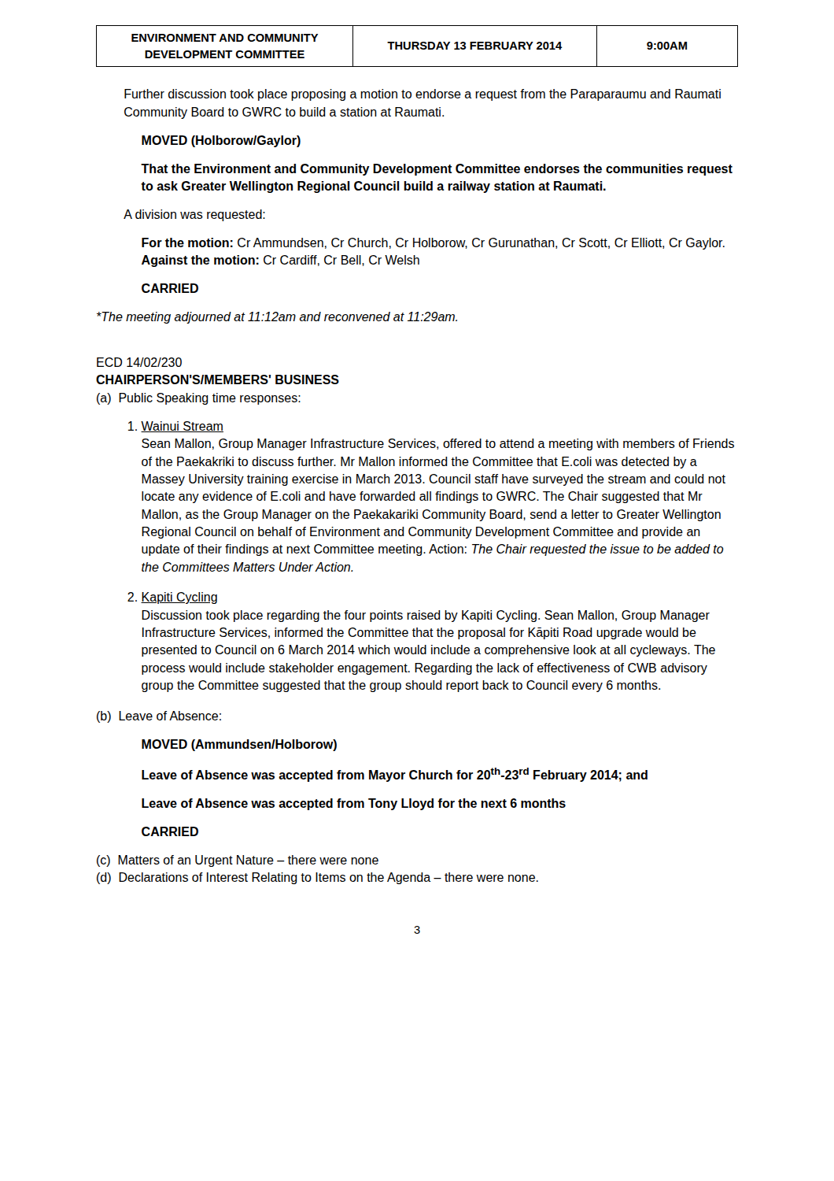| ENVIRONMENT AND COMMUNITY DEVELOPMENT COMMITTEE | THURSDAY 13 FEBRUARY 2014 | 9:00AM |
Further discussion took place proposing a motion to endorse a request from the Paraparaumu and Raumati Community Board to GWRC to build a station at Raumati.
MOVED (Holborow/Gaylor)
That the Environment and Community Development Committee endorses the communities request to ask Greater Wellington Regional Council build a railway station at Raumati.
A division was requested:
For the motion: Cr Ammundsen, Cr Church, Cr Holborow, Cr Gurunathan, Cr Scott, Cr Elliott, Cr Gaylor.
Against the motion: Cr Cardiff, Cr Bell, Cr Welsh
CARRIED
*The meeting adjourned at 11:12am and reconvened at 11:29am.
ECD 14/02/230
CHAIRPERSON'S/MEMBERS' BUSINESS
(a) Public Speaking time responses:
Wainui Stream
Sean Mallon, Group Manager Infrastructure Services, offered to attend a meeting with members of Friends of the Paekakriki to discuss further. Mr Mallon informed the Committee that E.coli was detected by a Massey University training exercise in March 2013. Council staff have surveyed the stream and could not locate any evidence of E.coli and have forwarded all findings to GWRC. The Chair suggested that Mr Mallon, as the Group Manager on the Paekakariki Community Board, send a letter to Greater Wellington Regional Council on behalf of Environment and Community Development Committee and provide an update of their findings at next Committee meeting. Action: The Chair requested the issue to be added to the Committees Matters Under Action.
Kapiti Cycling
Discussion took place regarding the four points raised by Kapiti Cycling. Sean Mallon, Group Manager Infrastructure Services, informed the Committee that the proposal for Kāpiti Road upgrade would be presented to Council on 6 March 2014 which would include a comprehensive look at all cycleways. The process would include stakeholder engagement. Regarding the lack of effectiveness of CWB advisory group the Committee suggested that the group should report back to Council every 6 months.
(b) Leave of Absence:
MOVED (Ammundsen/Holborow)
Leave of Absence was accepted from Mayor Church for 20th-23rd February 2014; and
Leave of Absence was accepted from Tony Lloyd for the next 6 months
CARRIED
(c) Matters of an Urgent Nature – there were none
(d) Declarations of Interest Relating to Items on the Agenda – there were none.
3